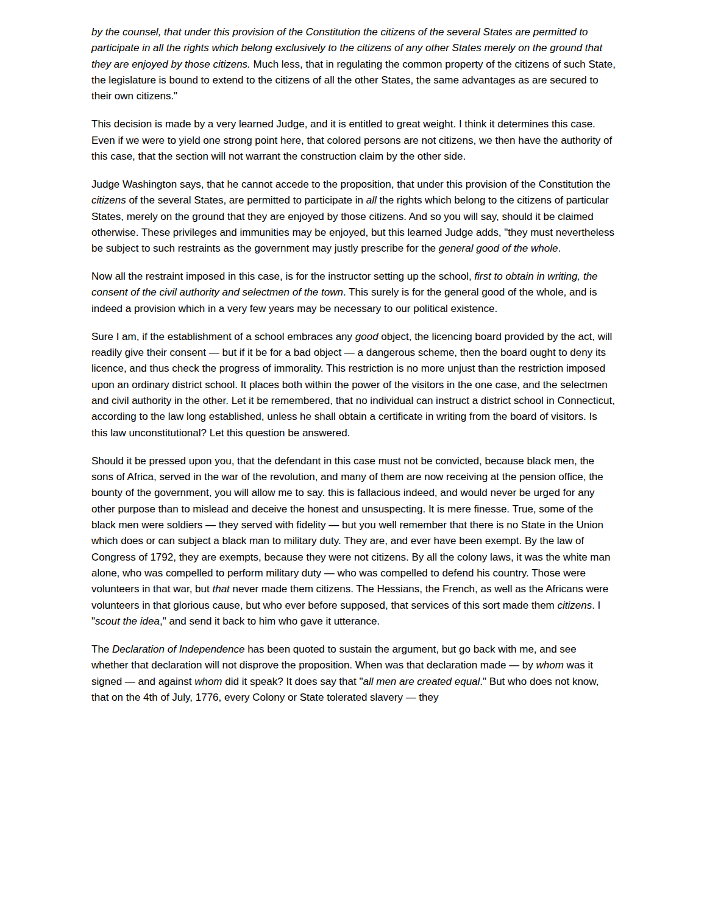by the counsel, that under this provision of the Constitution the citizens of the several States are permitted to participate in all the rights which belong exclusively to the citizens of any other States merely on the ground that they are enjoyed by those citizens. Much less, that in regulating the common property of the citizens of such State, the legislature is bound to extend to the citizens of all the other States, the same advantages as are secured to their own citizens."
This decision is made by a very learned Judge, and it is entitled to great weight. I think it determines this case. Even if we were to yield one strong point here, that colored persons are not citizens, we then have the authority of this case, that the section will not warrant the construction claim by the other side.
Judge Washington says, that he cannot accede to the proposition, that under this provision of the Constitution the citizens of the several States, are permitted to participate in all the rights which belong to the citizens of particular States, merely on the ground that they are enjoyed by those citizens. And so you will say, should it be claimed otherwise. These privileges and immunities may be enjoyed, but this learned Judge adds, "they must nevertheless be subject to such restraints as the government may justly prescribe for the general good of the whole.
Now all the restraint imposed in this case, is for the instructor setting up the school, first to obtain in writing, the consent of the civil authority and selectmen of the town. This surely is for the general good of the whole, and is indeed a provision which in a very few years may be necessary to our political existence.
Sure I am, if the establishment of a school embraces any good object, the licencing board provided by the act, will readily give their consent — but if it be for a bad object — a dangerous scheme, then the board ought to deny its licence, and thus check the progress of immorality. This restriction is no more unjust than the restriction imposed upon an ordinary district school. It places both within the power of the visitors in the one case, and the selectmen and civil authority in the other. Let it be remembered, that no individual can instruct a district school in Connecticut, according to the law long established, unless he shall obtain a certificate in writing from the board of visitors. Is this law unconstitutional? Let this question be answered.
Should it be pressed upon you, that the defendant in this case must not be convicted, because black men, the sons of Africa, served in the war of the revolution, and many of them are now receiving at the pension office, the bounty of the government, you will allow me to say. this is fallacious indeed, and would never be urged for any other purpose than to mislead and deceive the honest and unsuspecting. It is mere finesse. True, some of the black men were soldiers — they served with fidelity — but you well remember that there is no State in the Union which does or can subject a black man to military duty. They are, and ever have been exempt. By the law of Congress of 1792, they are exempts, because they were not citizens. By all the colony laws, it was the white man alone, who was compelled to perform military duty — who was compelled to defend his country. Those were volunteers in that war, but that never made them citizens. The Hessians, the French, as well as the Africans were volunteers in that glorious cause, but who ever before supposed, that services of this sort made them citizens. I "scout the idea," and send it back to him who gave it utterance.
The Declaration of Independence has been quoted to sustain the argument, but go back with me, and see whether that declaration will not disprove the proposition. When was that declaration made — by whom was it signed — and against whom did it speak? It does say that "all men are created equal." But who does not know, that on the 4th of July, 1776, every Colony or State tolerated slavery — they